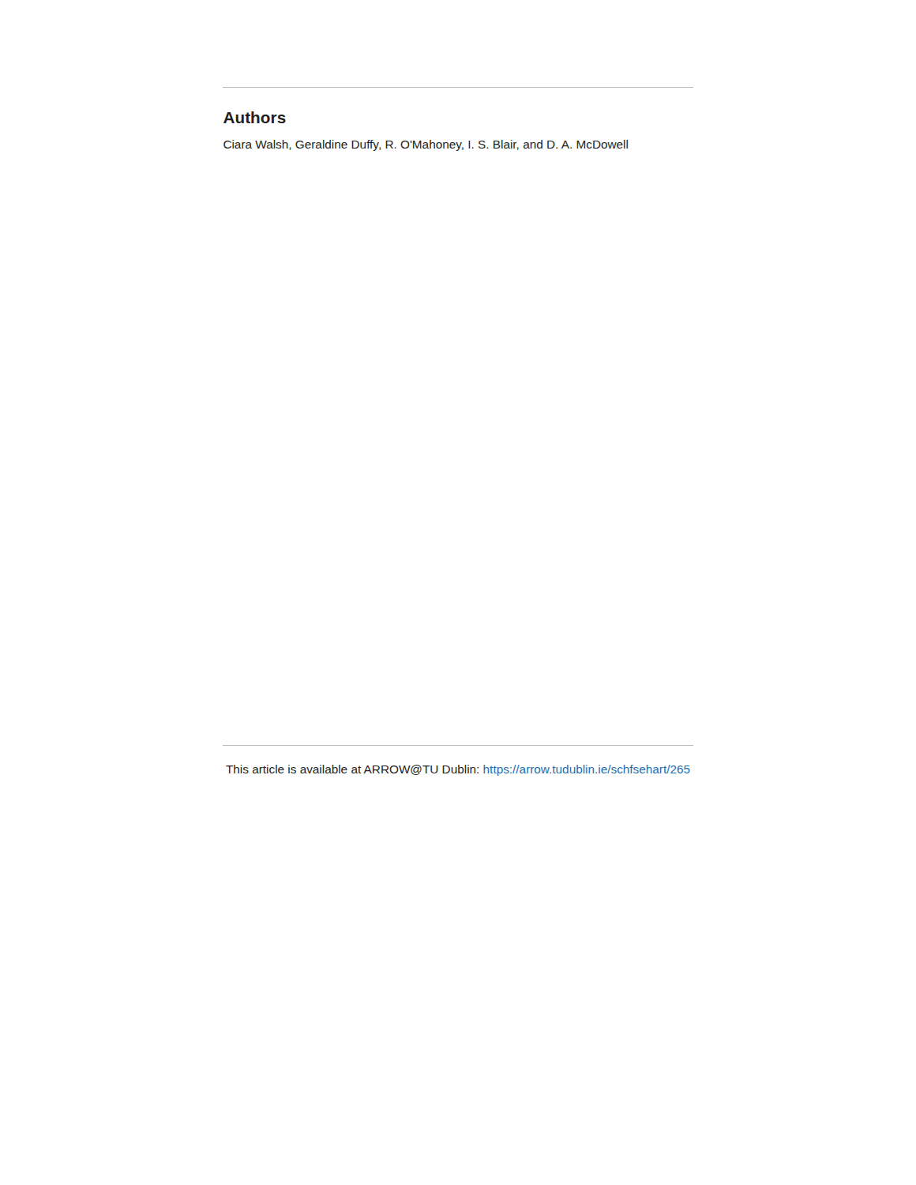Authors
Ciara Walsh, Geraldine Duffy, R. O'Mahoney, I. S. Blair, and D. A. McDowell
This article is available at ARROW@TU Dublin: https://arrow.tudublin.ie/schfsehart/265